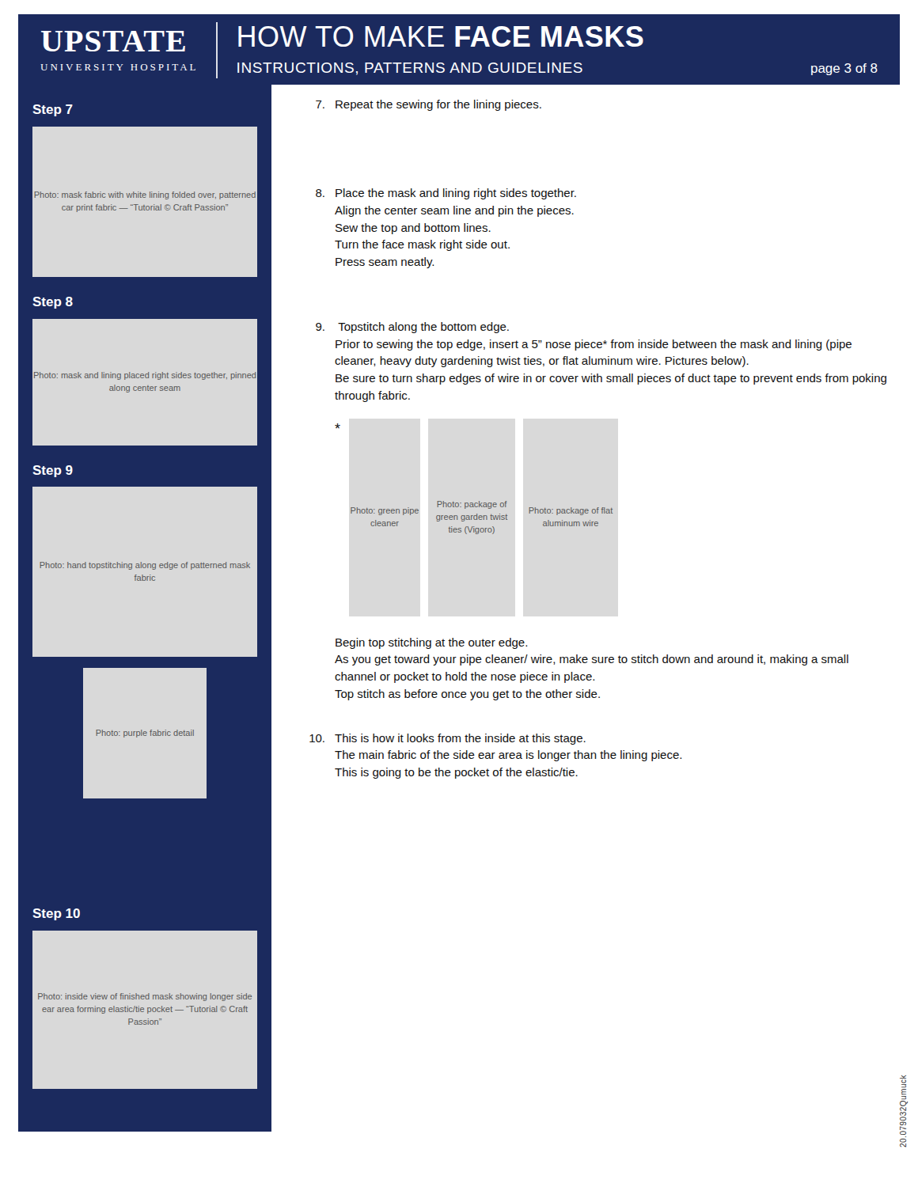Upstate
University Hospital
How to Make Face Masks
Instructions, Patterns and Guidelines
page 3 of 8
Step 7
Photo: mask fabric with white lining folded over, patterned car print fabric — “Tutorial © Craft Passion”
Step 8
Photo: mask and lining placed right sides together, pinned along center seam
Step 9
Photo: hand topstitching along edge of patterned mask fabric
Photo: purple fabric detail
Step 10
Photo: inside view of finished mask showing longer side ear area forming elastic/tie pocket — “Tutorial © Craft Passion”
7.
Repeat the sewing for the lining pieces.
8.
Place the mask and lining right sides together.
Align the center seam line and pin the pieces.
Sew the top and bottom lines.
Turn the face mask right side out.
Press seam neatly.
9.
Topstitch along the bottom edge.
Prior to sewing the top edge, insert a 5” nose piece* from inside between the mask and lining (pipe cleaner, heavy duty gardening twist ties, or flat aluminum wire. Pictures below).
Be sure to turn sharp edges of wire in or cover with small pieces of duct tape to prevent ends from poking through fabric.
*
Photo: green pipe cleaner
Photo: package of green garden twist ties (Vigoro)
Photo: package of flat aluminum wire
Begin top stitching at the outer edge.
As you get toward your pipe cleaner/ wire, make sure to stitch down and around it, making a small channel or pocket to hold the nose piece in place.
Top stitch as before once you get to the other side.
10.
This is how it looks from the inside at this stage.
The main fabric of the side ear area is longer than the lining piece.
This is going to be the pocket of the elastic/tie.
20.079032Qumuck